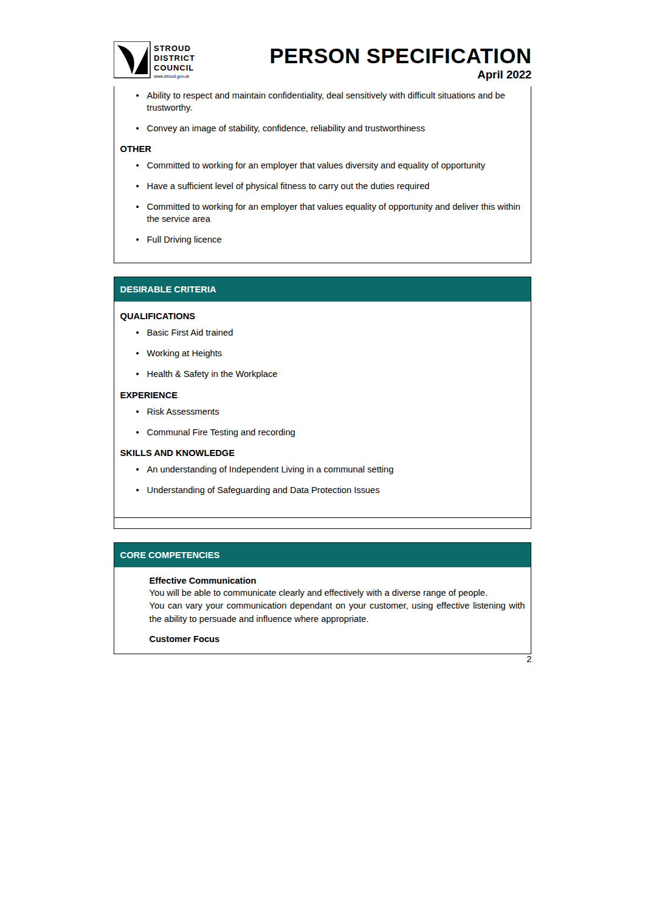STROUD DISTRICT COUNCIL www.stroud.gov.uk
PERSON SPECIFICATION
April 2022
Ability to respect and maintain confidentiality, deal sensitively with difficult situations and be trustworthy.
Convey an image of stability, confidence, reliability and trustworthiness
OTHER
Committed to working for an employer that values diversity and equality of opportunity
Have a sufficient level of physical fitness to carry out the duties required
Committed to working for an employer that values equality of opportunity and deliver this within the service area
Full Driving licence
DESIRABLE CRITERIA
QUALIFICATIONS
Basic First Aid trained
Working at Heights
Health & Safety in the Workplace
EXPERIENCE
Risk Assessments
Communal Fire Testing and recording
SKILLS AND KNOWLEDGE
An understanding of Independent Living in a communal setting
Understanding of Safeguarding and Data Protection Issues
CORE COMPETENCIES
Effective Communication
You will be able to communicate clearly and effectively with a diverse range of people.
You can vary your communication dependant on your customer, using effective listening with the ability to persuade and influence where appropriate.
Customer Focus
2